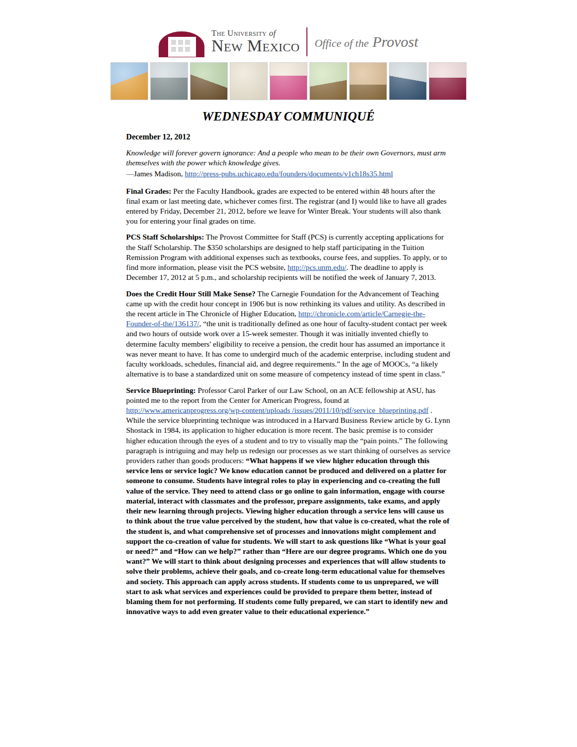The University of
New Mexico
Office of the Provost
WEDNESDAY COMMUNIQUÉ
December 12, 2012
Knowledge will forever govern ignorance: And a people who mean to be their own Governors, must arm themselves with the power which knowledge gives.
—James Madison, http://press-pubs.uchicago.edu/founders/documents/v1ch18s35.html
Final Grades: Per the Faculty Handbook, grades are expected to be entered within 48 hours after the final exam or last meeting date, whichever comes first. The registrar (and I) would like to have all grades entered by Friday, December 21, 2012, before we leave for Winter Break. Your students will also thank you for entering your final grades on time.
PCS Staff Scholarships: The Provost Committee for Staff (PCS) is currently accepting applications for the Staff Scholarship. The $350 scholarships are designed to help staff participating in the Tuition Remission Program with additional expenses such as textbooks, course fees, and supplies. To apply, or to find more information, please visit the PCS website, http://pcs.unm.edu/. The deadline to apply is December 17, 2012 at 5 p.m., and scholarship recipients will be notified the week of January 7, 2013.
Does the Credit Hour Still Make Sense? The Carnegie Foundation for the Advancement of Teaching came up with the credit hour concept in 1906 but is now rethinking its values and utility. As described in the recent article in The Chronicle of Higher Education, http://chronicle.com/article/Carnegie-the-Founder-of-the/136137/, “the unit is traditionally defined as one hour of faculty-student contact per week and two hours of outside work over a 15-week semester. Though it was initially invented chiefly to determine faculty members' eligibility to receive a pension, the credit hour has assumed an importance it was never meant to have. It has come to undergird much of the academic enterprise, including student and faculty workloads, schedules, financial aid, and degree requirements.” In the age of MOOCs, “a likely alternative is to base a standardized unit on some measure of competency instead of time spent in class.”
Service Blueprinting: Professor Carol Parker of our Law School, on an ACE fellowship at ASU, has pointed me to the report from the Center for American Progress, found at http://www.americanprogress.org/wp-content/uploads /issues/2011/10/pdf/service_blueprinting.pdf . While the service blueprinting technique was introduced in a Harvard Business Review article by G. Lynn Shostack in 1984, its application to higher education is more recent. The basic premise is to consider higher education through the eyes of a student and to try to visually map the “pain points.” The following paragraph is intriguing and may help us redesign our processes as we start thinking of ourselves as service providers rather than goods producers: “What happens if we view higher education through this service lens or service logic? We know education cannot be produced and delivered on a platter for someone to consume. Students have integral roles to play in experiencing and co-creating the full value of the service. They need to attend class or go online to gain information, engage with course material, interact with classmates and the professor, prepare assignments, take exams, and apply their new learning through projects. Viewing higher education through a service lens will cause us to think about the true value perceived by the student, how that value is co-created, what the role of the student is, and what comprehensive set of processes and innovations might complement and support the co-creation of value for students. We will start to ask questions like “What is your goal or need?” and “How can we help?” rather than “Here are our degree programs. Which one do you want?” We will start to think about designing processes and experiences that will allow students to solve their problems, achieve their goals, and co-create long-term educational value for themselves and society. This approach can apply across students. If students come to us unprepared, we will start to ask what services and experiences could be provided to prepare them better, instead of blaming them for not performing. If students come fully prepared, we can start to identify new and innovative ways to add even greater value to their educational experience.”